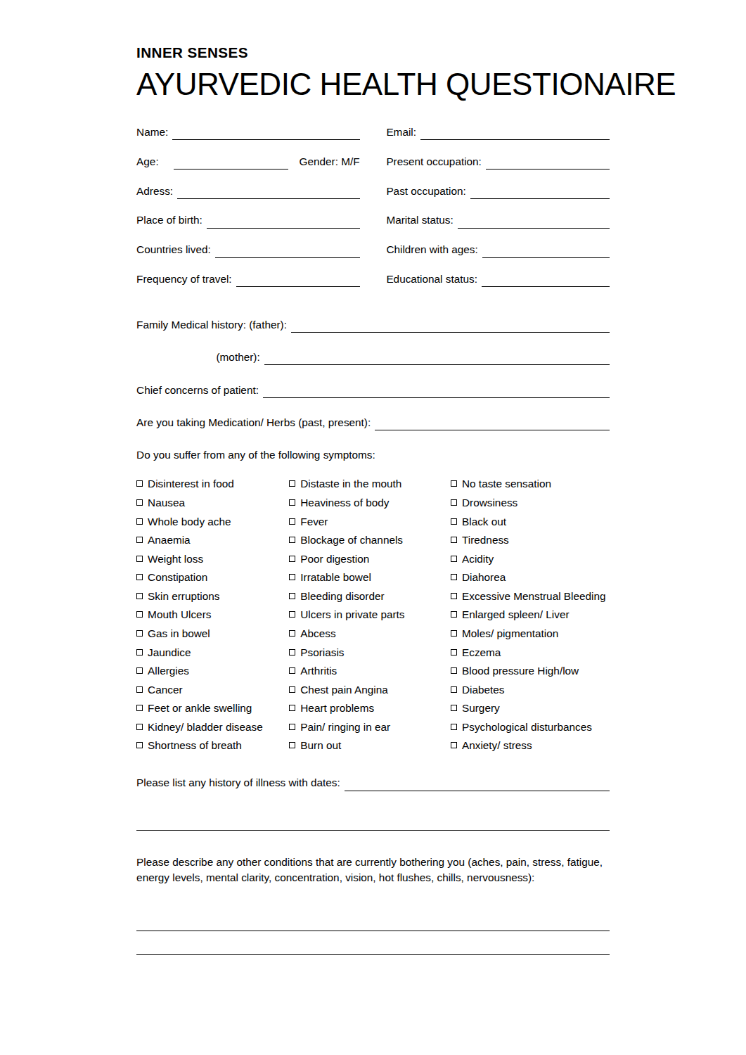INNER SENSES
AYURVEDIC HEALTH QUESTIONAIRE
Name:
Age: Gender: M/F
Adress:
Place of birth:
Countries lived:
Frequency of travel:
Email:
Present occupation:
Past occupation:
Marital status:
Children with ages:
Educational status:
Family Medical history: (father):
(mother):
Chief concerns of patient:
Are you taking Medication/ Herbs (past, present):
Do you suffer from any of the following symptoms:
Disinterest in food
Nausea
Whole body ache
Anaemia
Weight loss
Constipation
Skin erruptions
Mouth Ulcers
Gas in bowel
Jaundice
Allergies
Cancer
Feet or ankle swelling
Kidney/ bladder disease
Shortness of breath
Distaste in the mouth
Heaviness of body
Fever
Blockage of channels
Poor digestion
Irratable bowel
Bleeding disorder
Ulcers in private parts
Abcess
Psoriasis
Arthritis
Chest pain Angina
Heart problems
Pain/ ringing in ear
Burn out
No taste sensation
Drowsiness
Black out
Tiredness
Acidity
Diahorea
Excessive Menstrual Bleeding
Enlarged spleen/ Liver
Moles/ pigmentation
Eczema
Blood pressure High/low
Diabetes
Surgery
Psychological disturbances
Anxiety/ stress
Please list any history of illness with dates:
Please describe any other conditions that are currently bothering you (aches, pain, stress, fatigue, energy levels, mental clarity, concentration, vision, hot flushes, chills, nervousness):